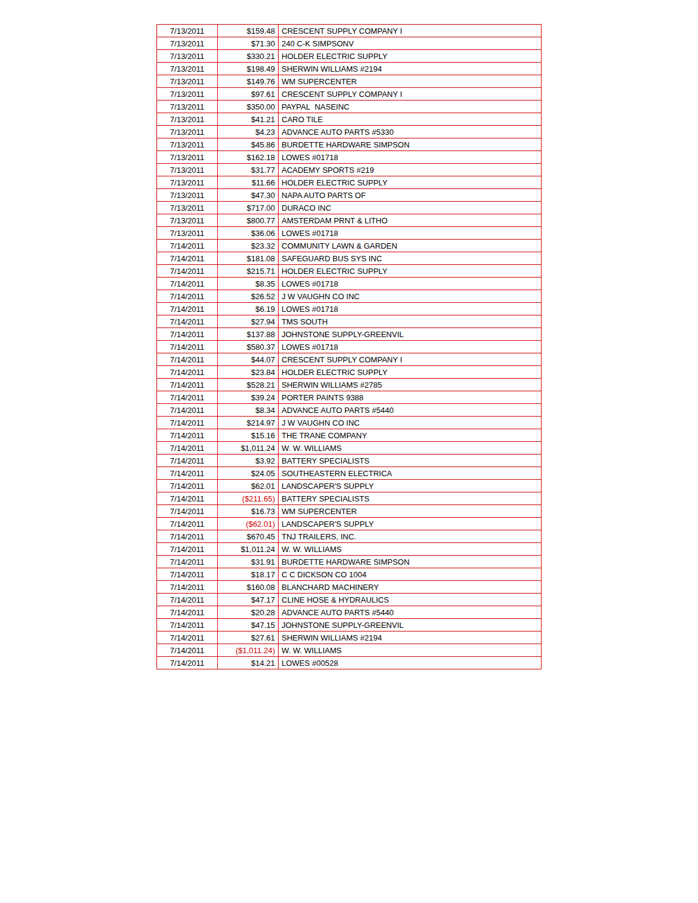| 7/13/2011 | $159.48 | CRESCENT SUPPLY COMPANY I |
| 7/13/2011 | $71.30 | 240 C-K SIMPSONV |
| 7/13/2011 | $330.21 | HOLDER ELECTRIC SUPPLY |
| 7/13/2011 | $198.49 | SHERWIN WILLIAMS #2194 |
| 7/13/2011 | $149.76 | WM SUPERCENTER |
| 7/13/2011 | $97.61 | CRESCENT SUPPLY COMPANY I |
| 7/13/2011 | $350.00 | PAYPAL NASEINC |
| 7/13/2011 | $41.21 | CARO TILE |
| 7/13/2011 | $4.23 | ADVANCE AUTO PARTS #5330 |
| 7/13/2011 | $45.86 | BURDETTE HARDWARE SIMPSON |
| 7/13/2011 | $162.18 | LOWES #01718 |
| 7/13/2011 | $31.77 | ACADEMY SPORTS #219 |
| 7/13/2011 | $11.66 | HOLDER ELECTRIC SUPPLY |
| 7/13/2011 | $47.30 | NAPA AUTO PARTS OF |
| 7/13/2011 | $717.00 | DURACO INC |
| 7/13/2011 | $800.77 | AMSTERDAM PRNT & LITHO |
| 7/13/2011 | $36.06 | LOWES #01718 |
| 7/14/2011 | $23.32 | COMMUNITY LAWN & GARDEN |
| 7/14/2011 | $181.08 | SAFEGUARD BUS SYS INC |
| 7/14/2011 | $215.71 | HOLDER ELECTRIC SUPPLY |
| 7/14/2011 | $8.35 | LOWES #01718 |
| 7/14/2011 | $26.52 | J W VAUGHN CO INC |
| 7/14/2011 | $6.19 | LOWES #01718 |
| 7/14/2011 | $27.94 | TMS SOUTH |
| 7/14/2011 | $137.88 | JOHNSTONE SUPPLY-GREENVIL |
| 7/14/2011 | $580.37 | LOWES #01718 |
| 7/14/2011 | $44.07 | CRESCENT SUPPLY COMPANY I |
| 7/14/2011 | $23.84 | HOLDER ELECTRIC SUPPLY |
| 7/14/2011 | $528.21 | SHERWIN WILLIAMS #2785 |
| 7/14/2011 | $39.24 | PORTER PAINTS 9388 |
| 7/14/2011 | $8.34 | ADVANCE AUTO PARTS #5440 |
| 7/14/2011 | $214.97 | J W VAUGHN CO INC |
| 7/14/2011 | $15.16 | THE TRANE COMPANY |
| 7/14/2011 | $1,011.24 | W. W. WILLIAMS |
| 7/14/2011 | $3.92 | BATTERY SPECIALISTS |
| 7/14/2011 | $24.05 | SOUTHEASTERN ELECTRICA |
| 7/14/2011 | $62.01 | LANDSCAPER'S SUPPLY |
| 7/14/2011 | ($211.65) | BATTERY SPECIALISTS |
| 7/14/2011 | $16.73 | WM SUPERCENTER |
| 7/14/2011 | ($62.01) | LANDSCAPER'S SUPPLY |
| 7/14/2011 | $670.45 | TNJ TRAILERS, INC. |
| 7/14/2011 | $1,011.24 | W. W. WILLIAMS |
| 7/14/2011 | $31.91 | BURDETTE HARDWARE SIMPSON |
| 7/14/2011 | $18.17 | C C DICKSON CO 1004 |
| 7/14/2011 | $160.08 | BLANCHARD MACHINERY |
| 7/14/2011 | $47.17 | CLINE HOSE & HYDRAULICS |
| 7/14/2011 | $20.28 | ADVANCE AUTO PARTS #5440 |
| 7/14/2011 | $47.15 | JOHNSTONE SUPPLY-GREENVIL |
| 7/14/2011 | $27.61 | SHERWIN WILLIAMS #2194 |
| 7/14/2011 | ($1,011.24) | W. W. WILLIAMS |
| 7/14/2011 | $14.21 | LOWES #00528 |